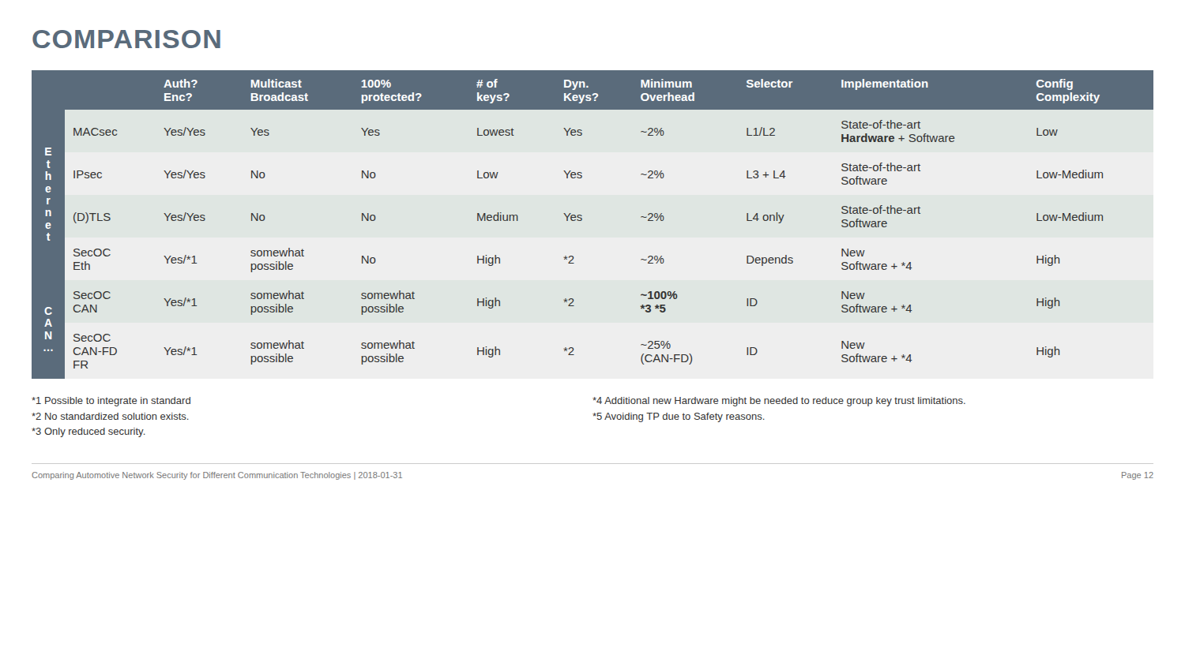Comparison
| | | Auth? Enc? | Multicast Broadcast | 100% protected? | # of keys? | Dyn. Keys? | Minimum Overhead | Selector | Implementation | Config Complexity |
| --- | --- | --- | --- | --- | --- | --- | --- | --- | --- | --- |
| E t h e r n e t | MACsec | Yes/Yes | Yes | Yes | Lowest | Yes | ~2% | L1/L2 | State-of-the-art Hardware + Software | Low |
| IPsec | Yes/Yes | No | No | Low | Yes | ~2% | L3 + L4 | State-of-the-art Software | Low-Medium |
| (D)TLS | Yes/Yes | No | No | Medium | Yes | ~2% | L4 only | State-of-the-art Software | Low-Medium |
| SecOC Eth | Yes/*1 | somewhat possible | No | High | *2 | ~2% | Depends | New Software + *4 | High |
| C A N … | SecOC CAN | Yes/*1 | somewhat possible | somewhat possible | High | *2 | ~100% *3 *5 | ID | New Software + *4 | High |
| SecOC CAN-FD FR | Yes/*1 | somewhat possible | somewhat possible | High | *2 | ~25% (CAN-FD) | ID | New Software + *4 | High |
*1 Possible to integrate in standard
*2 No standardized solution exists.
*3 Only reduced security.
*4 Additional new Hardware might be needed to reduce group key trust limitations.
*5 Avoiding TP due to Safety reasons.
Comparing Automotive Network Security for Different Communication Technologies | 2018-01-31 Page 12